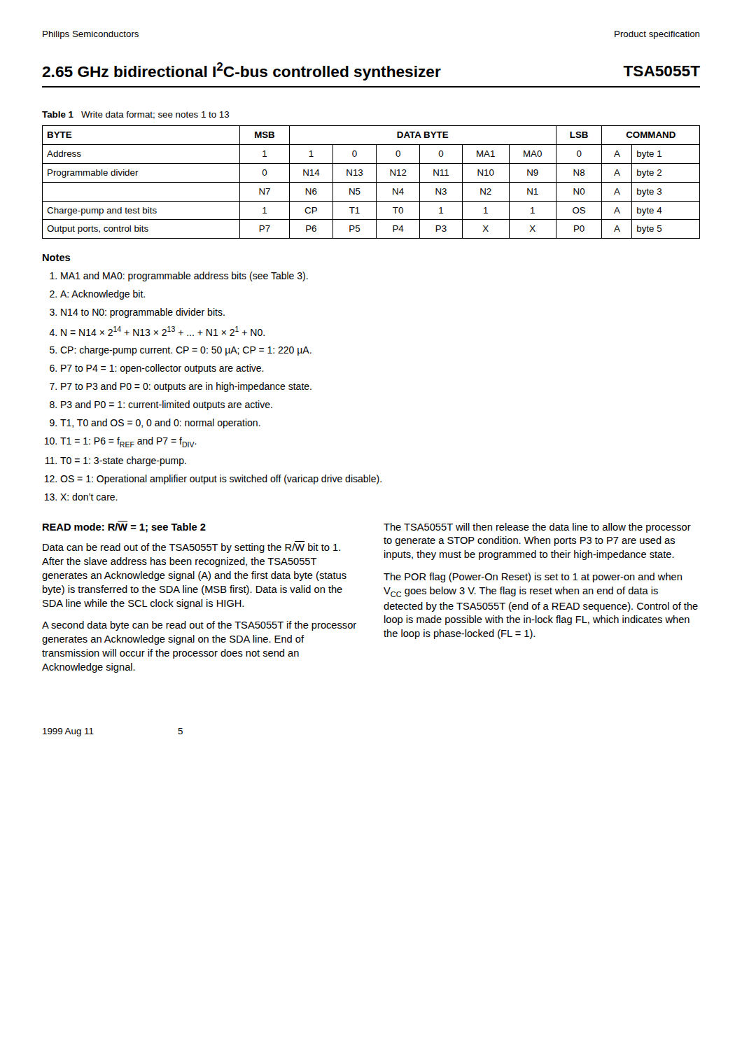Philips Semiconductors Product specification
2.65 GHz bidirectional I2C-bus controlled synthesizer
TSA5055T
Table 1 Write data format; see notes 1 to 13
| BYTE | MSB | DATA BYTE | LSB | COMMAND |
| --- | --- | --- | --- | --- |
| Address | 1 | 1 | 0 | 0 | 0 | MA1 | MA0 | 0 | A | byte 1 |
| Programmable divider | 0 | N14 | N13 | N12 | N11 | N10 | N9 | N8 | A | byte 2 |
| | N7 | N6 | N5 | N4 | N3 | N2 | N1 | N0 | A | byte 3 |
| Charge-pump and test bits | 1 | CP | T1 | T0 | 1 | 1 | 1 | OS | A | byte 4 |
| Output ports, control bits | P7 | P6 | P5 | P4 | P3 | X | X | P0 | A | byte 5 |
Notes
MA1 and MA0: programmable address bits (see Table 3).
A: Acknowledge bit.
N14 to N0: programmable divider bits.
N = N14 × 214 + N13 × 213 + ... + N1 × 21 + N0.
CP: charge-pump current. CP = 0: 50 µA; CP = 1: 220 µA.
P7 to P4 = 1: open-collector outputs are active.
P7 to P3 and P0 = 0: outputs are in high-impedance state.
P3 and P0 = 1: current-limited outputs are active.
T1, T0 and OS = 0, 0 and 0: normal operation.
T1 = 1: P6 = fREF and P7 = fDIV.
T0 = 1: 3-state charge-pump.
OS = 1: Operational amplifier output is switched off (varicap drive disable).
X: don’t care.
READ mode: R/W = 1; see Table 2
Data can be read out of the TSA5055T by setting the R/W bit to 1. After the slave address has been recognized, the TSA5055T generates an Acknowledge signal (A) and the first data byte (status byte) is transferred to the SDA line (MSB first). Data is valid on the SDA line while the SCL clock signal is HIGH.
A second data byte can be read out of the TSA5055T if the processor generates an Acknowledge signal on the SDA line. End of transmission will occur if the processor does not send an Acknowledge signal.
The TSA5055T will then release the data line to allow the processor to generate a STOP condition. When ports P3 to P7 are used as inputs, they must be programmed to their high-impedance state.
The POR flag (Power-On Reset) is set to 1 at power-on and when VCC goes below 3 V. The flag is reset when an end of data is detected by the TSA5055T (end of a READ sequence). Control of the loop is made possible with the in-lock flag FL, which indicates when the loop is phase-locked (FL = 1).
1999 Aug 11 5